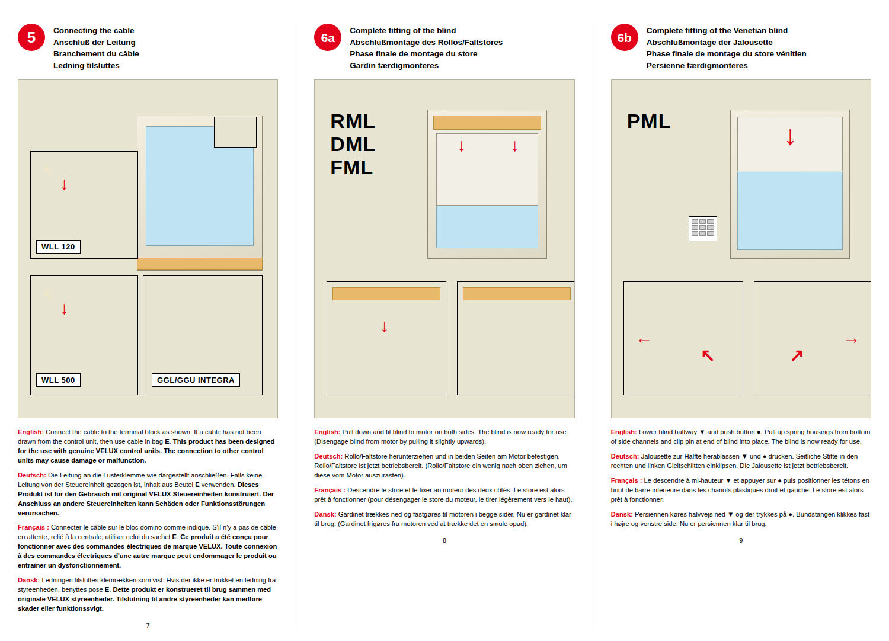5
Connecting the cable
Anschluß der Leitung
Branchement du câble
Ledning tilsluttes
↖
↓
WLL 120
↖
↓
WLL 500
GGL/GGU INTEGRA
English: Connect the cable to the terminal block as shown. If a cable has not been drawn from the control unit, then use cable in bag E. This product has been designed for the use with genuine VELUX control units. The connection to other control units may cause damage or malfunction.
Deutsch: Die Leitung an die Lüsterklemme wie dargestellt anschließen. Falls keine Leitung von der Steuereinheit gezogen ist, Inhalt aus Beutel E verwenden. Dieses Produkt ist für den Gebrauch mit original VELUX Steuereinheiten konstruiert. Der Anschluss an andere Steuereinheiten kann Schäden oder Funktionsstörungen verursachen.
Français : Connecter le câble sur le bloc domino comme indiqué. S'il n'y a pas de câble en attente, relié à la centrale, utiliser celui du sachet E. Ce produit a été conçu pour fonctionner avec des commandes électriques de marque VELUX. Toute connexion à des commandes électriques d'une autre marque peut endommager le produit ou entraîner un dysfonctionnement.
Dansk: Ledningen tilsluttes klemrækken som vist. Hvis der ikke er trukket en ledning fra styreenheden, benyttes pose E. Dette produkt er konstrueret til brug sammen med originale VELUX styreenheder. Tilslutning til andre styreenheder kan medføre skader eller funktionssvigt.
7
6a
Complete fitting of the blind
Abschlußmontage des Rollos/Faltstores
Phase finale de montage du store
Gardin færdigmonteres
RML
DML
FML
↓
↓
↓
English: Pull down and fit blind to motor on both sides. The blind is now ready for use. (Disengage blind from motor by pulling it slightly upwards).
Deutsch: Rollo/Faltstore herunterziehen und in beiden Seiten am Motor befestigen. Rollo/Faltstore ist jetzt betriebsbereit. (Rollo/Faltstore ein wenig nach oben ziehen, um diese vom Motor auszurasten).
Français : Descendre le store et le fixer au moteur des deux côtés. Le store est alors prêt à fonctionner (pour désengager le store du moteur, le tirer légèrement vers le haut).
Dansk: Gardinet trækkes ned og fastgøres til motoren i begge sider. Nu er gardinet klar til brug. (Gardinet frigøres fra motoren ved at trække det en smule opad).
8
6b
Complete fitting of the Venetian blind
Abschlußmontage der Jalousette
Phase finale de montage du store vénitien
Persienne færdigmonteres
PML
↓
←
↖
→
↗
English: Lower blind halfway ▼ and push button ●. Pull up spring housings from bottom of side channels and clip pin at end of blind into place. The blind is now ready for use.
Deutsch: Jalousette zur Hälfte herablassen ▼ und ● drücken. Seitliche Stifte in den rechten und linken Gleitschlitten einklipsen. Die Jalousette ist jetzt betriebsbereit.
Français : Le descendre à mi-hauteur ▼ et appuyer sur ● puis positionner les tétons en bout de barre inférieure dans les chariots plastiques droit et gauche. Le store est alors prêt à fonctionner.
Dansk: Persiennen køres halvvejs ned ▼ og der trykkes på ●. Bundstangen klikkes fast i højre og venstre side. Nu er persiennen klar til brug.
9